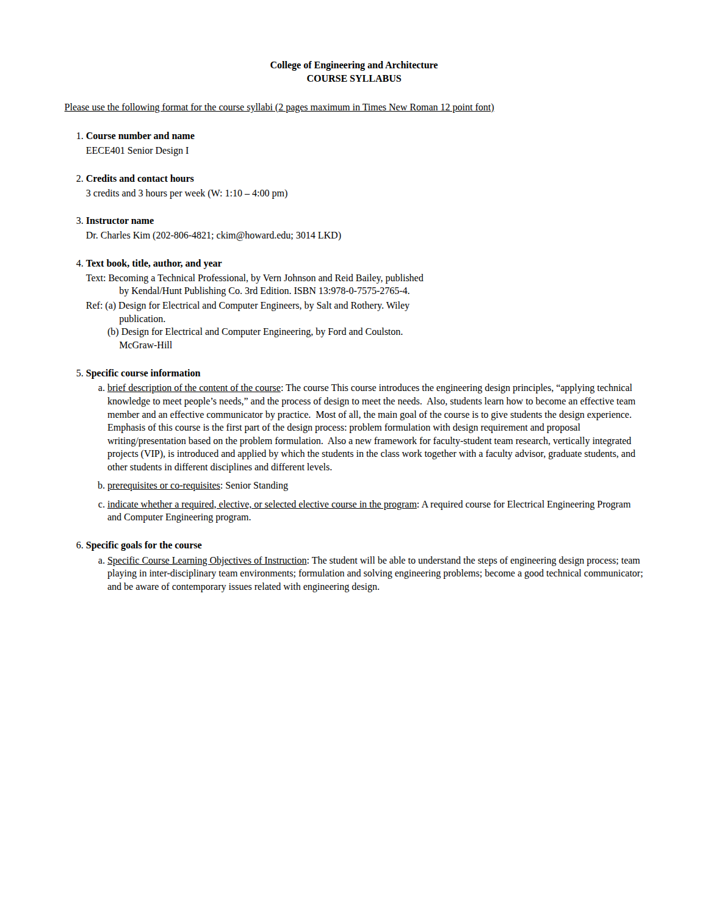College of Engineering and Architecture COURSE SYLLABUS
Please use the following format for the course syllabi (2 pages maximum in Times New Roman 12 point font)
Course number and name
EECE401 Senior Design I
Credits and contact hours
3 credits and 3 hours per week (W: 1:10 – 4:00 pm)
Instructor name
Dr. Charles Kim (202-806-4821; ckim@howard.edu; 3014 LKD)
Text book, title, author, and year
Text: Becoming a Technical Professional, by Vern Johnson and Reid Bailey, published by Kendal/Hunt Publishing Co. 3rd Edition. ISBN 13:978-0-7575-2765-4.
Ref: (a) Design for Electrical and Computer Engineers, by Salt and Rothery. Wiley publication. (b) Design for Electrical and Computer Engineering, by Ford and Coulston. McGraw-Hill
Specific course information
brief description of the content of the course: The course This course introduces the engineering design principles, “applying technical knowledge to meet people’s needs,” and the process of design to meet the needs. Also, students learn how to become an effective team member and an effective communicator by practice. Most of all, the main goal of the course is to give students the design experience. Emphasis of this course is the first part of the design process: problem formulation with design requirement and proposal writing/presentation based on the problem formulation. Also a new framework for faculty-student team research, vertically integrated projects (VIP), is introduced and applied by which the students in the class work together with a faculty advisor, graduate students, and other students in different disciplines and different levels.
prerequisites or co-requisites: Senior Standing
indicate whether a required, elective, or selected elective course in the program: A required course for Electrical Engineering Program and Computer Engineering program.
Specific goals for the course
Specific Course Learning Objectives of Instruction: The student will be able to understand the steps of engineering design process; team playing in inter-disciplinary team environments; formulation and solving engineering problems; become a good technical communicator; and be aware of contemporary issues related with engineering design.